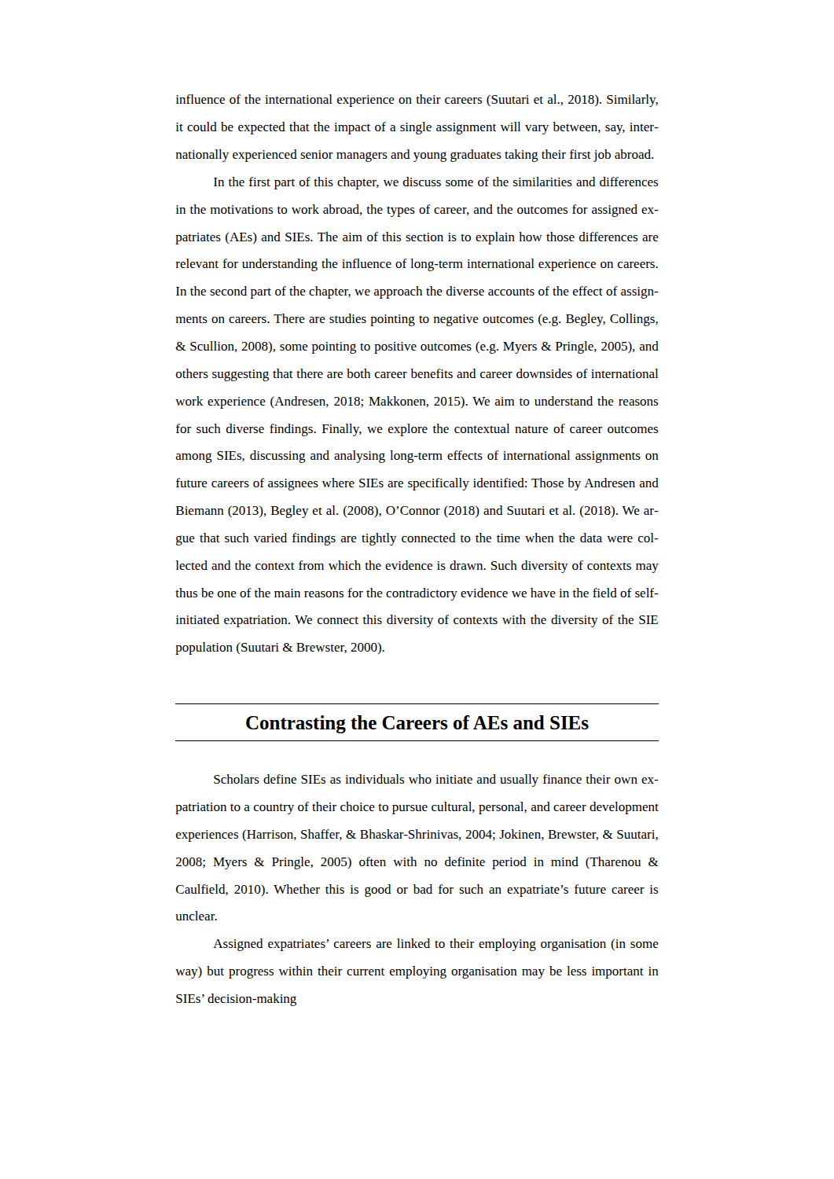influence of the international experience on their careers (Suutari et al., 2018). Similarly, it could be expected that the impact of a single assignment will vary between, say, internationally experienced senior managers and young graduates taking their first job abroad.
In the first part of this chapter, we discuss some of the similarities and differences in the motivations to work abroad, the types of career, and the outcomes for assigned expatriates (AEs) and SIEs. The aim of this section is to explain how those differences are relevant for understanding the influence of long-term international experience on careers. In the second part of the chapter, we approach the diverse accounts of the effect of assignments on careers. There are studies pointing to negative outcomes (e.g. Begley, Collings, & Scullion, 2008), some pointing to positive outcomes (e.g. Myers & Pringle, 2005), and others suggesting that there are both career benefits and career downsides of international work experience (Andresen, 2018; Makkonen, 2015). We aim to understand the reasons for such diverse findings. Finally, we explore the contextual nature of career outcomes among SIEs, discussing and analysing long-term effects of international assignments on future careers of assignees where SIEs are specifically identified: Those by Andresen and Biemann (2013), Begley et al. (2008), O’Connor (2018) and Suutari et al. (2018). We argue that such varied findings are tightly connected to the time when the data were collected and the context from which the evidence is drawn. Such diversity of contexts may thus be one of the main reasons for the contradictory evidence we have in the field of self-initiated expatriation. We connect this diversity of contexts with the diversity of the SIE population (Suutari & Brewster, 2000).
Contrasting the Careers of AEs and SIEs
Scholars define SIEs as individuals who initiate and usually finance their own expatriation to a country of their choice to pursue cultural, personal, and career development experiences (Harrison, Shaffer, & Bhaskar-Shrinivas, 2004; Jokinen, Brewster, & Suutari, 2008; Myers & Pringle, 2005) often with no definite period in mind (Tharenou & Caulfield, 2010). Whether this is good or bad for such an expatriate’s future career is unclear.
Assigned expatriates’ careers are linked to their employing organisation (in some way) but progress within their current employing organisation may be less important in SIEs’ decision-making